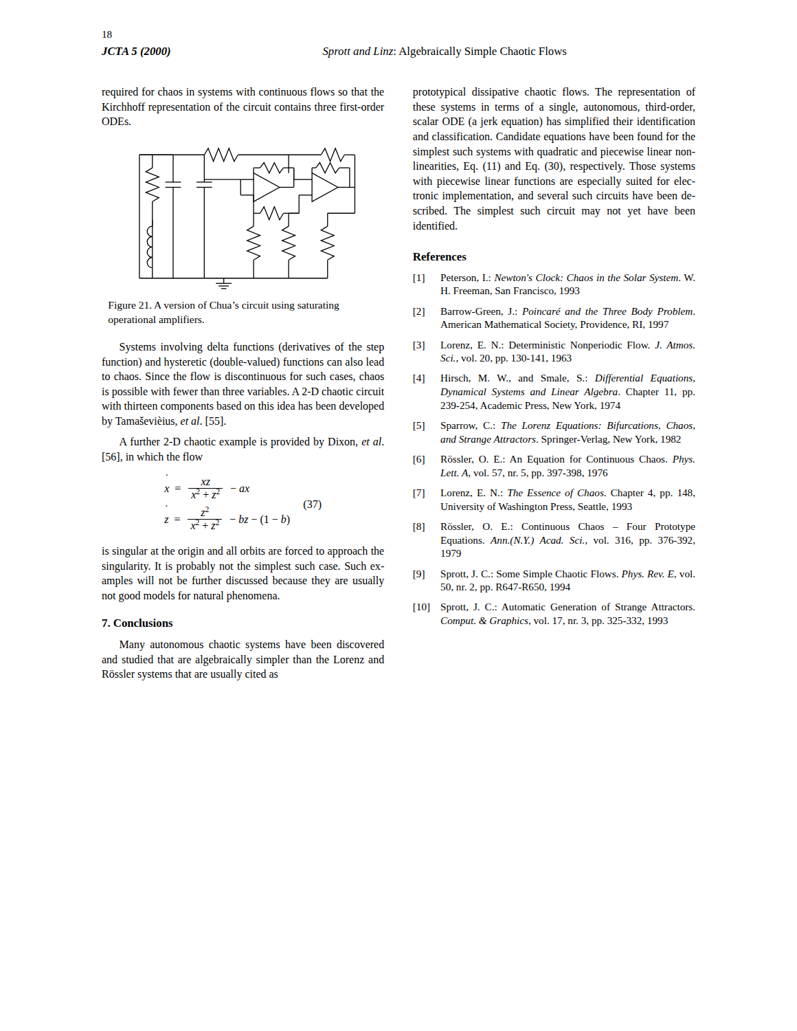18
JCTA 5 (2000) Sprott and Linz: Algebraically Simple Chaotic Flows
required for chaos in systems with continuous flows so that the Kirchhoff representation of the circuit contains three first-order ODEs.
Figure 21. A version of Chua’s circuit using saturating operational amplifiers.
Systems involving delta functions (derivatives of the step function) and hysteretic (double-valued) functions can also lead to chaos. Since the flow is discontinuous for such cases, chaos is possible with fewer than three variables. A 2-D chaotic circuit with thirteen components based on this idea has been developed by Tamaševièius, et al. [55].
A further 2-D chaotic example is provided by Dixon, et al. [56], in which the flow
x = xz x2 + z2 − ax
z = z2 x2 + z2 − bz − (1 − b)
(37)
is singular at the origin and all orbits are forced to approach the singularity. It is probably not the simplest such case. Such examples will not be further discussed because they are usually not good models for natural phenomena.
7. Conclusions
Many autonomous chaotic systems have been discovered and studied that are algebraically simpler than the Lorenz and Rössler systems that are usually cited as
prototypical dissipative chaotic flows. The representation of these systems in terms of a single, autonomous, third-order, scalar ODE (a jerk equation) has simplified their identification and classification. Candidate equations have been found for the simplest such systems with quadratic and piecewise linear nonlinearities, Eq. (11) and Eq. (30), respectively. Those systems with piecewise linear functions are especially suited for electronic implementation, and several such circuits have been described. The simplest such circuit may not yet have been identified.
References
[1] Peterson, I.: Newton's Clock: Chaos in the Solar System. W. H. Freeman, San Francisco, 1993
[2] Barrow-Green, J.: Poincaré and the Three Body Problem. American Mathematical Society, Providence, RI, 1997
[3] Lorenz, E. N.: Deterministic Nonperiodic Flow. J. Atmos. Sci., vol. 20, pp. 130-141, 1963
[4] Hirsch, M. W., and Smale, S.: Differential Equations, Dynamical Systems and Linear Algebra. Chapter 11, pp. 239-254, Academic Press, New York, 1974
[5] Sparrow, C.: The Lorenz Equations: Bifurcations, Chaos, and Strange Attractors. Springer-Verlag, New York, 1982
[6] Rössler, O. E.: An Equation for Continuous Chaos. Phys. Lett. A, vol. 57, nr. 5, pp. 397-398, 1976
[7] Lorenz, E. N.: The Essence of Chaos. Chapter 4, pp. 148, University of Washington Press, Seattle, 1993
[8] Rössler, O. E.: Continuous Chaos – Four Prototype Equations. Ann.(N.Y.) Acad. Sci., vol. 316, pp. 376-392, 1979
[9] Sprott, J. C.: Some Simple Chaotic Flows. Phys. Rev. E, vol. 50, nr. 2, pp. R647-R650, 1994
[10] Sprott, J. C.: Automatic Generation of Strange Attractors. Comput. & Graphics, vol. 17, nr. 3, pp. 325-332, 1993